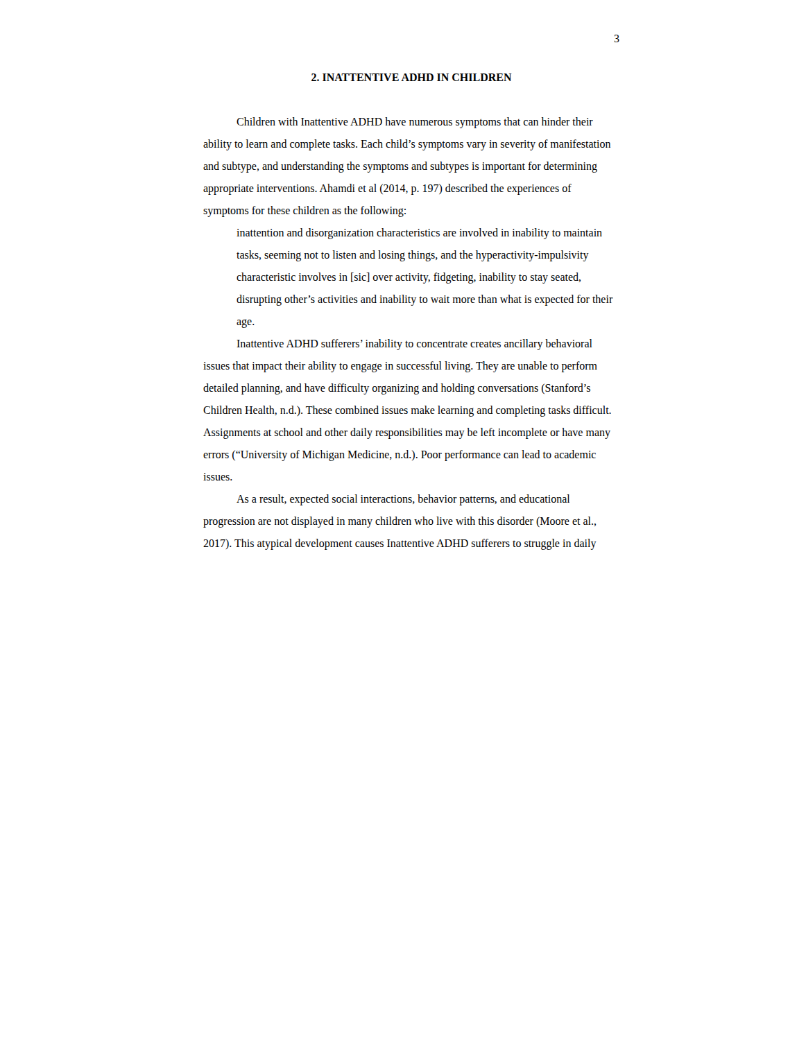3
2. INATTENTIVE ADHD IN CHILDREN
Children with Inattentive ADHD have numerous symptoms that can hinder their ability to learn and complete tasks. Each child’s symptoms vary in severity of manifestation and subtype, and understanding the symptoms and subtypes is important for determining appropriate interventions. Ahamdi et al (2014, p. 197) described the experiences of symptoms for these children as the following:
inattention and disorganization characteristics are involved in inability to maintain tasks, seeming not to listen and losing things, and the hyperactivity-impulsivity characteristic involves in [sic] over activity, fidgeting, inability to stay seated, disrupting other’s activities and inability to wait more than what is expected for their age.
Inattentive ADHD sufferers’ inability to concentrate creates ancillary behavioral issues that impact their ability to engage in successful living. They are unable to perform detailed planning, and have difficulty organizing and holding conversations (Stanford’s Children Health, n.d.). These combined issues make learning and completing tasks difficult. Assignments at school and other daily responsibilities may be left incomplete or have many errors (“University of Michigan Medicine, n.d.). Poor performance can lead to academic issues.
As a result, expected social interactions, behavior patterns, and educational progression are not displayed in many children who live with this disorder (Moore et al., 2017). This atypical development causes Inattentive ADHD sufferers to struggle in daily